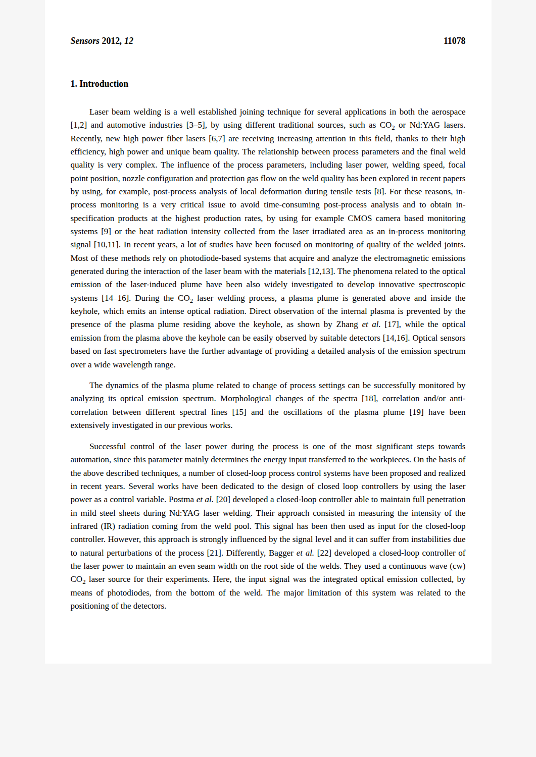Sensors 2012, 12 11078
1. Introduction
Laser beam welding is a well established joining technique for several applications in both the aerospace [1,2] and automotive industries [3–5], by using different traditional sources, such as CO2 or Nd:YAG lasers. Recently, new high power fiber lasers [6,7] are receiving increasing attention in this field, thanks to their high efficiency, high power and unique beam quality. The relationship between process parameters and the final weld quality is very complex. The influence of the process parameters, including laser power, welding speed, focal point position, nozzle configuration and protection gas flow on the weld quality has been explored in recent papers by using, for example, post-process analysis of local deformation during tensile tests [8]. For these reasons, in-process monitoring is a very critical issue to avoid time-consuming post-process analysis and to obtain in-specification products at the highest production rates, by using for example CMOS camera based monitoring systems [9] or the heat radiation intensity collected from the laser irradiated area as an in-process monitoring signal [10,11]. In recent years, a lot of studies have been focused on monitoring of quality of the welded joints. Most of these methods rely on photodiode-based systems that acquire and analyze the electromagnetic emissions generated during the interaction of the laser beam with the materials [12,13]. The phenomena related to the optical emission of the laser-induced plume have been also widely investigated to develop innovative spectroscopic systems [14–16]. During the CO2 laser welding process, a plasma plume is generated above and inside the keyhole, which emits an intense optical radiation. Direct observation of the internal plasma is prevented by the presence of the plasma plume residing above the keyhole, as shown by Zhang et al. [17], while the optical emission from the plasma above the keyhole can be easily observed by suitable detectors [14,16]. Optical sensors based on fast spectrometers have the further advantage of providing a detailed analysis of the emission spectrum over a wide wavelength range.
The dynamics of the plasma plume related to change of process settings can be successfully monitored by analyzing its optical emission spectrum. Morphological changes of the spectra [18], correlation and/or anti-correlation between different spectral lines [15] and the oscillations of the plasma plume [19] have been extensively investigated in our previous works.
Successful control of the laser power during the process is one of the most significant steps towards automation, since this parameter mainly determines the energy input transferred to the workpieces. On the basis of the above described techniques, a number of closed-loop process control systems have been proposed and realized in recent years. Several works have been dedicated to the design of closed loop controllers by using the laser power as a control variable. Postma et al. [20] developed a closed-loop controller able to maintain full penetration in mild steel sheets during Nd:YAG laser welding. Their approach consisted in measuring the intensity of the infrared (IR) radiation coming from the weld pool. This signal has been then used as input for the closed-loop controller. However, this approach is strongly influenced by the signal level and it can suffer from instabilities due to natural perturbations of the process [21]. Differently, Bagger et al. [22] developed a closed-loop controller of the laser power to maintain an even seam width on the root side of the welds. They used a continuous wave (cw) CO2 laser source for their experiments. Here, the input signal was the integrated optical emission collected, by means of photodiodes, from the bottom of the weld. The major limitation of this system was related to the positioning of the detectors.